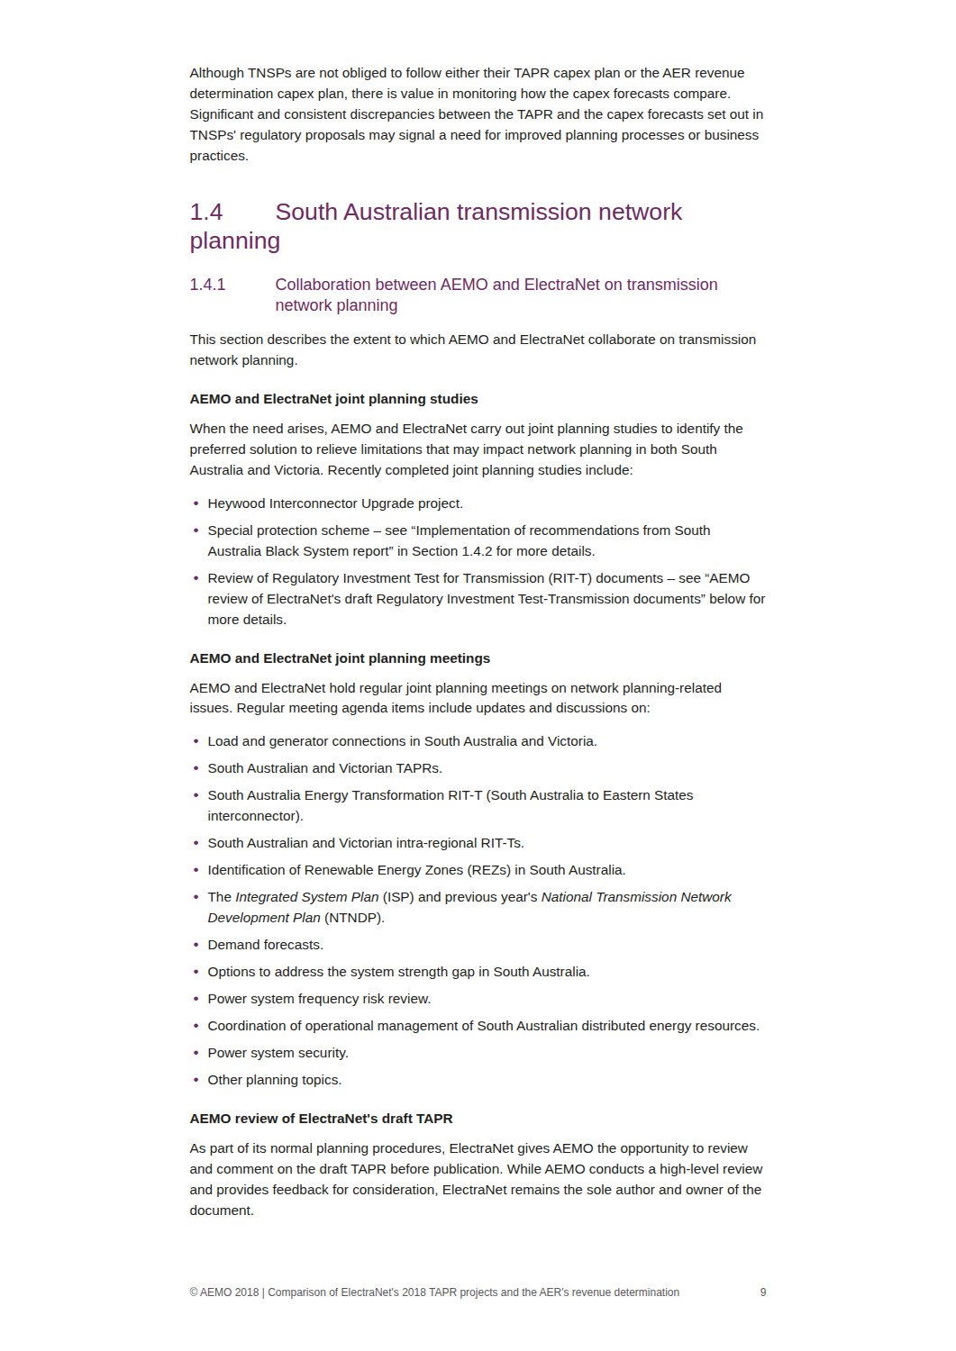Although TNSPs are not obliged to follow either their TAPR capex plan or the AER revenue determination capex plan, there is value in monitoring how the capex forecasts compare. Significant and consistent discrepancies between the TAPR and the capex forecasts set out in TNSPs' regulatory proposals may signal a need for improved planning processes or business practices.
1.4 South Australian transmission network planning
1.4.1 Collaboration between AEMO and ElectraNet on transmission network planning
This section describes the extent to which AEMO and ElectraNet collaborate on transmission network planning.
AEMO and ElectraNet joint planning studies
When the need arises, AEMO and ElectraNet carry out joint planning studies to identify the preferred solution to relieve limitations that may impact network planning in both South Australia and Victoria. Recently completed joint planning studies include:
Heywood Interconnector Upgrade project.
Special protection scheme – see “Implementation of recommendations from South Australia Black System report” in Section 1.4.2 for more details.
Review of Regulatory Investment Test for Transmission (RIT-T) documents – see “AEMO review of ElectraNet's draft Regulatory Investment Test-Transmission documents” below for more details.
AEMO and ElectraNet joint planning meetings
AEMO and ElectraNet hold regular joint planning meetings on network planning-related issues. Regular meeting agenda items include updates and discussions on:
Load and generator connections in South Australia and Victoria.
South Australian and Victorian TAPRs.
South Australia Energy Transformation RIT-T (South Australia to Eastern States interconnector).
South Australian and Victorian intra-regional RIT-Ts.
Identification of Renewable Energy Zones (REZs) in South Australia.
The Integrated System Plan (ISP) and previous year's National Transmission Network Development Plan (NTNDP).
Demand forecasts.
Options to address the system strength gap in South Australia.
Power system frequency risk review.
Coordination of operational management of South Australian distributed energy resources.
Power system security.
Other planning topics.
AEMO review of ElectraNet's draft TAPR
As part of its normal planning procedures, ElectraNet gives AEMO the opportunity to review and comment on the draft TAPR before publication. While AEMO conducts a high-level review and provides feedback for consideration, ElectraNet remains the sole author and owner of the document.
© AEMO 2018 | Comparison of ElectraNet's 2018 TAPR projects and the AER's revenue determination
9